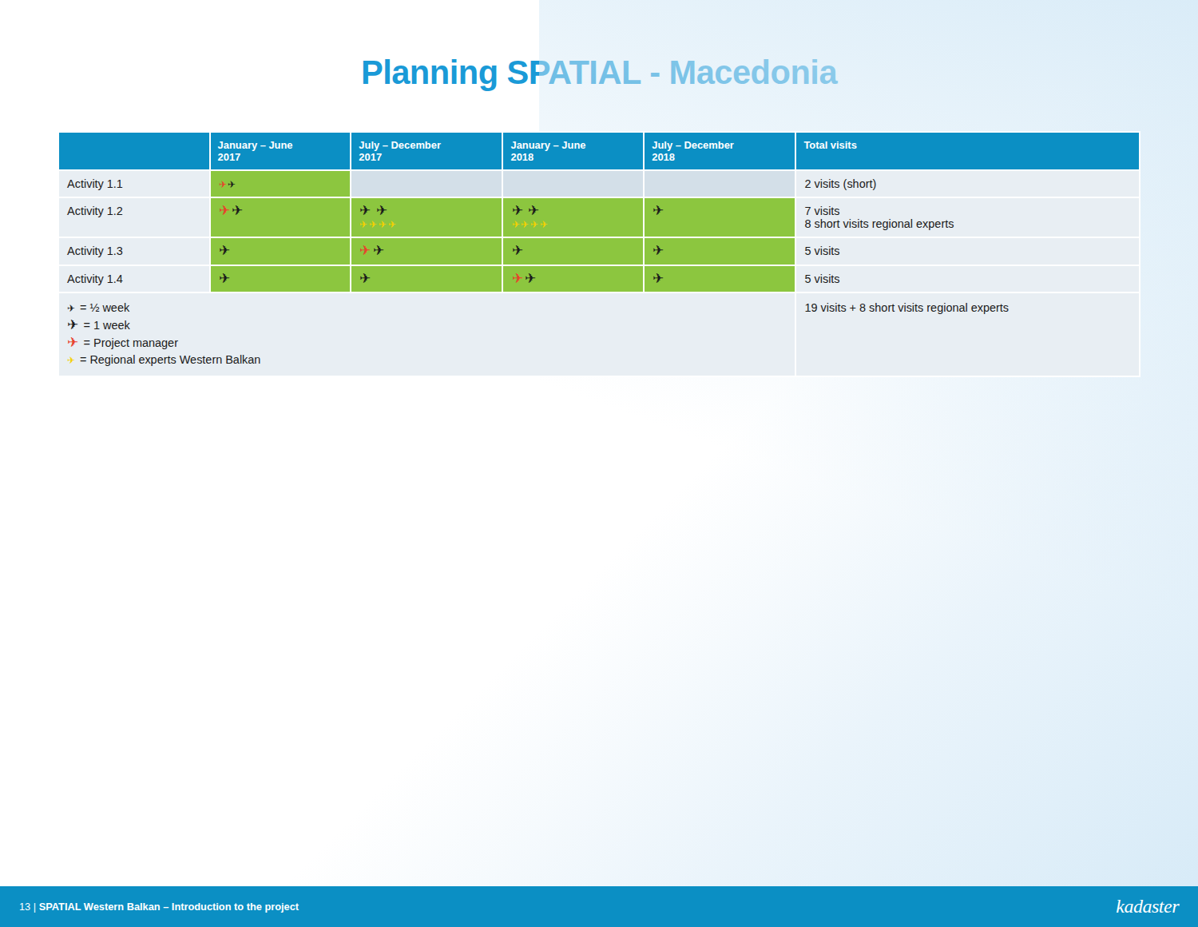Planning SPATIAL - Macedonia
| | January – June 2017 | July – December 2017 | January – June 2018 | July – December 2018 | Total visits |
| --- | --- | --- | --- | --- | --- |
| Activity 1.1 | ✈ ✈ | | | | 2 visits (short) |
| Activity 1.2 | ✈ ✈ | ✈ ✈ ✈ ✈ ✈ ✈ | ✈ ✈ ✈ ✈ ✈ ✈ | ✈ | 7 visits 8 short visits regional experts |
| Activity 1.3 | ✈ | ✈ ✈ | ✈ | ✈ | 5 visits |
| Activity 1.4 | ✈ | ✈ | ✈ ✈ | ✈ | 5 visits |
| ✈ = ½ week ✈ = 1 week ✈ = Project manager ✈ = Regional experts Western Balkan | 19 visits + 8 short visits regional experts |
13 | SPATIAL Western Balkan – Introduction to the project
kadaster